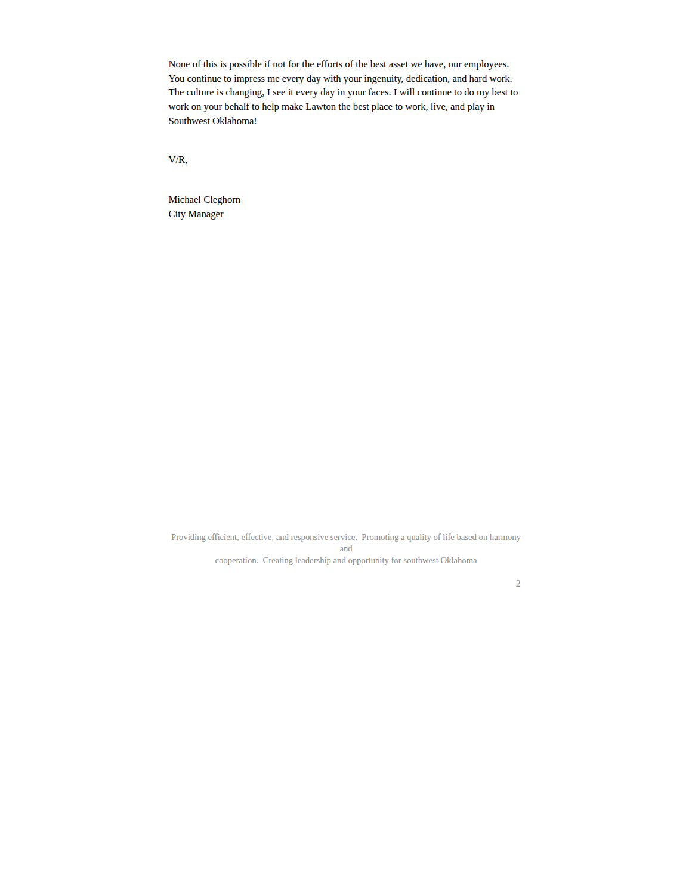None of this is possible if not for the efforts of the best asset we have, our employees. You continue to impress me every day with your ingenuity, dedication, and hard work. The culture is changing, I see it every day in your faces. I will continue to do my best to work on your behalf to help make Lawton the best place to work, live, and play in Southwest Oklahoma!
V/R,
Michael Cleghorn
City Manager
Providing efficient, effective, and responsive service. Promoting a quality of life based on harmony and
cooperation. Creating leadership and opportunity for southwest Oklahoma
2